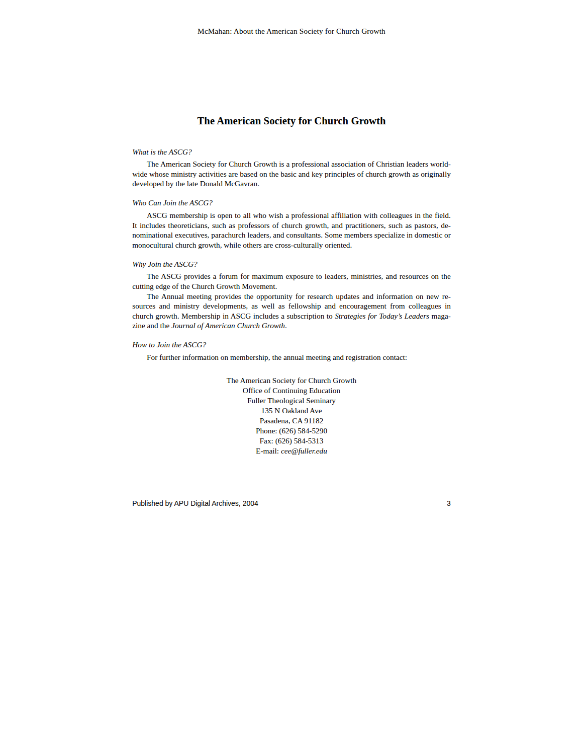McMahan: About the American Society for Church Growth
The American Society for Church Growth
What is the ASCG?
The American Society for Church Growth is a professional association of Christian leaders worldwide whose ministry activities are based on the basic and key principles of church growth as originally developed by the late Donald McGavran.
Who Can Join the ASCG?
ASCG membership is open to all who wish a professional affiliation with colleagues in the field. It includes theoreticians, such as professors of church growth, and practitioners, such as pastors, denominational executives, parachurch leaders, and consultants. Some members specialize in domestic or monocultural church growth, while others are cross-culturally oriented.
Why Join the ASCG?
The ASCG provides a forum for maximum exposure to leaders, ministries, and resources on the cutting edge of the Church Growth Movement.
The Annual meeting provides the opportunity for research updates and information on new resources and ministry developments, as well as fellowship and encouragement from colleagues in church growth. Membership in ASCG includes a subscription to Strategies for Today’s Leaders magazine and the Journal of American Church Growth.
How to Join the ASCG?
For further information on membership, the annual meeting and registration contact:
The American Society for Church Growth
Office of Continuing Education
Fuller Theological Seminary
135 N Oakland Ave
Pasadena, CA 91182
Phone: (626) 584-5290
Fax: (626) 584-5313
E-mail: cee@fuller.edu
Published by APU Digital Archives, 2004
3